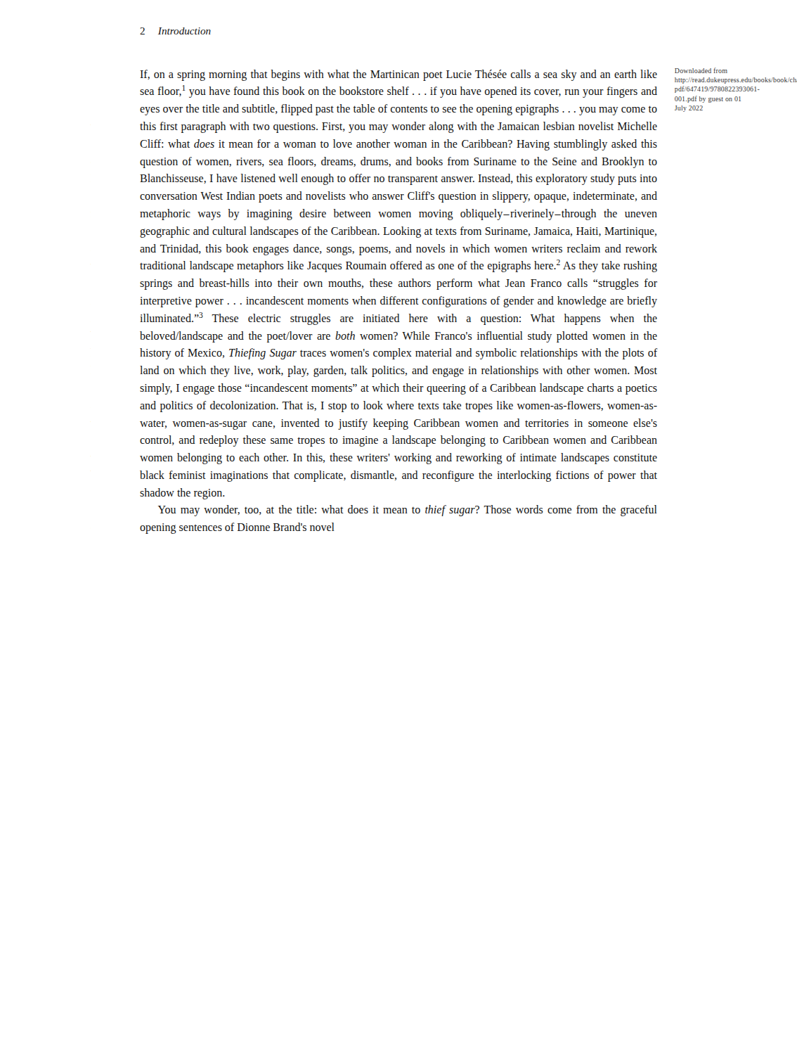2 Introduction
Downloaded from http://read.dukeupress.edu/books/book/chapter-pdf/647419/9780822393061-001.pdf by guest on 01 July 2022
If, on a spring morning that begins with what the Martinican poet Lucie Thésée calls a sea sky and an earth like sea floor,1 you have found this book on the bookstore shelf . . . if you have opened its cover, run your fingers and eyes over the title and subtitle, flipped past the table of contents to see the opening epigraphs . . . you may come to this first paragraph with two questions. First, you may wonder along with the Jamaican lesbian novelist Michelle Cliff: what does it mean for a woman to love another woman in the Caribbean? Having stumblingly asked this question of women, rivers, sea floors, dreams, drums, and books from Suriname to the Seine and Brooklyn to Blanchisseuse, I have listened well enough to offer no transparent answer. Instead, this exploratory study puts into conversation West Indian poets and novelists who answer Cliff's question in slippery, opaque, indeterminate, and metaphoric ways by imagining desire between women moving obliquely – riverinely – through the uneven geographic and cultural landscapes of the Caribbean. Looking at texts from Suriname, Jamaica, Haiti, Martinique, and Trinidad, this book engages dance, songs, poems, and novels in which women writers reclaim and rework traditional landscape metaphors like Jacques Roumain offered as one of the epigraphs here.2 As they take rushing springs and breast-hills into their own mouths, these authors perform what Jean Franco calls “struggles for interpretive power . . . incandescent moments when different configurations of gender and knowledge are briefly illuminated.”3 These electric struggles are initiated here with a question: What happens when the beloved/landscape and the poet/lover are both women? While Franco's influential study plotted women in the history of Mexico, Thiefing Sugar traces women's complex material and symbolic relationships with the plots of land on which they live, work, play, garden, talk politics, and engage in relationships with other women. Most simply, I engage those “incandescent moments” at which their queering of a Caribbean landscape charts a poetics and politics of decolonization. That is, I stop to look where texts take tropes like women-as-flowers, women-as-water, women-as-sugar cane, invented to justify keeping Caribbean women and territories in someone else's control, and redeploy these same tropes to imagine a landscape belonging to Caribbean women and Caribbean women belonging to each other. In this, these writers' working and reworking of intimate landscapes constitute black feminist imaginations that complicate, dismantle, and reconfigure the interlocking fictions of power that shadow the region.
You may wonder, too, at the title: what does it mean to thief sugar? Those words come from the graceful opening sentences of Dionne Brand's novel